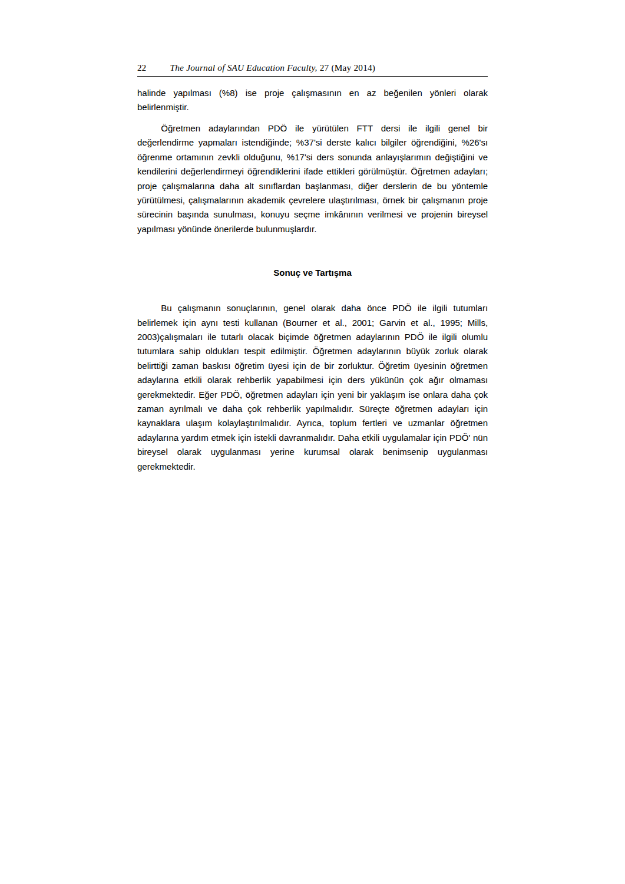22 The Journal of SAU Education Faculty, 27 (May 2014)
halinde yapılması (%8) ise proje çalışmasının en az beğenilen yönleri olarak belirlenmiştir.
Öğretmen adaylarından PDÖ ile yürütülen FTT dersi ile ilgili genel bir değerlendirme yapmaları istendiğinde; %37'si derste kalıcı bilgiler öğrendiğini, %26'sı öğrenme ortamının zevkli olduğunu, %17'si ders sonunda anlayışlarımın değiştiğini ve kendilerini değerlendirmeyi öğrendiklerini ifade ettikleri görülmüştür. Öğretmen adayları; proje çalışmalarına daha alt sınıflardan başlanması, diğer derslerin de bu yöntemle yürütülmesi, çalışmalarının akademik çevrelere ulaştırılması, örnek bir çalışmanın proje sürecinin başında sunulması, konuyu seçme imkânının verilmesi ve projenin bireysel yapılması yönünde önerilerde bulunmuşlardır.
Sonuç ve Tartışma
Bu çalışmanın sonuçlarının, genel olarak daha önce PDÖ ile ilgili tutumları belirlemek için aynı testi kullanan (Bourner et al., 2001; Garvin et al., 1995; Mills, 2003)çalışmaları ile tutarlı olacak biçimde öğretmen adaylarının PDÖ ile ilgili olumlu tutumlara sahip oldukları tespit edilmiştir. Öğretmen adaylarının büyük zorluk olarak belirttiği zaman baskısı öğretim üyesi için de bir zorluktur. Öğretim üyesinin öğretmen adaylarına etkili olarak rehberlik yapabilmesi için ders yükünün çok ağır olmaması gerekmektedir. Eğer PDÖ, öğretmen adayları için yeni bir yaklaşım ise onlara daha çok zaman ayrılmalı ve daha çok rehberlik yapılmalıdır. Süreçte öğretmen adayları için kaynaklara ulaşım kolaylaştırılmalıdır. Ayrıca, toplum fertleri ve uzmanlar öğretmen adaylarına yardım etmek için istekli davranmalıdır. Daha etkili uygulamalar için PDÖ' nün bireysel olarak uygulanması yerine kurumsal olarak benimsenip uygulanması gerekmektedir.